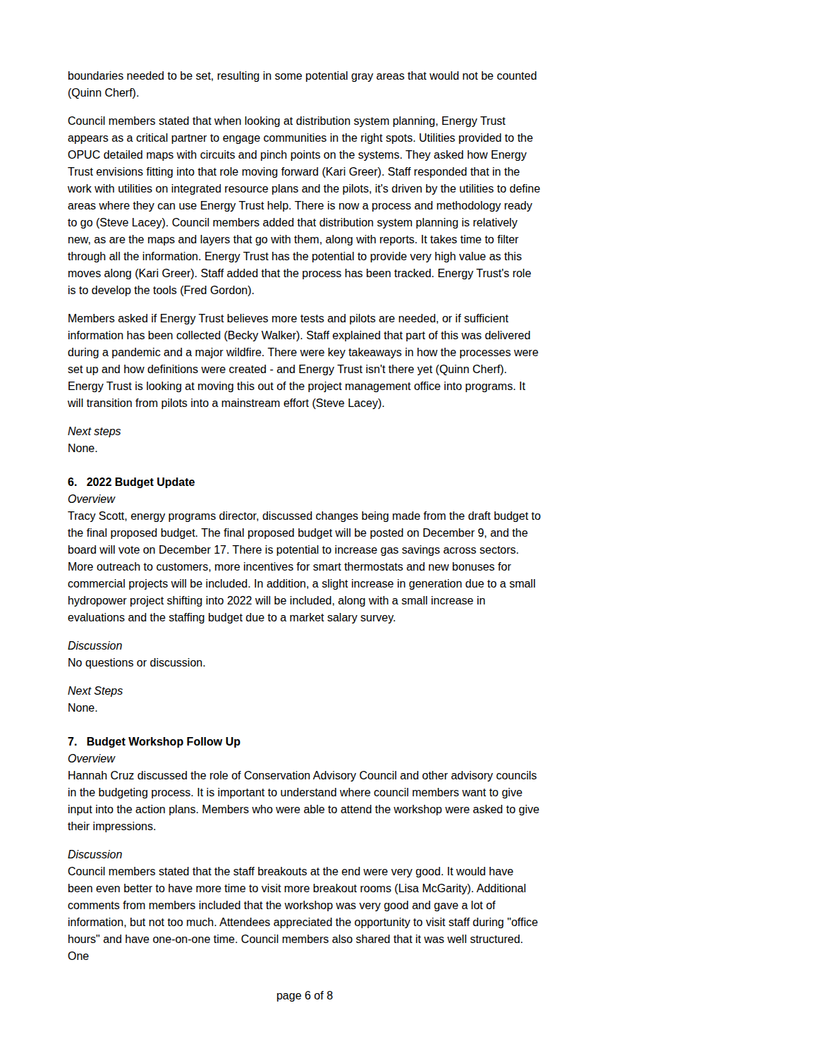boundaries needed to be set, resulting in some potential gray areas that would not be counted (Quinn Cherf).
Council members stated that when looking at distribution system planning, Energy Trust appears as a critical partner to engage communities in the right spots. Utilities provided to the OPUC detailed maps with circuits and pinch points on the systems. They asked how Energy Trust envisions fitting into that role moving forward (Kari Greer). Staff responded that in the work with utilities on integrated resource plans and the pilots, it's driven by the utilities to define areas where they can use Energy Trust help. There is now a process and methodology ready to go (Steve Lacey). Council members added that distribution system planning is relatively new, as are the maps and layers that go with them, along with reports. It takes time to filter through all the information. Energy Trust has the potential to provide very high value as this moves along (Kari Greer). Staff added that the process has been tracked. Energy Trust's role is to develop the tools (Fred Gordon).
Members asked if Energy Trust believes more tests and pilots are needed, or if sufficient information has been collected (Becky Walker). Staff explained that part of this was delivered during a pandemic and a major wildfire. There were key takeaways in how the processes were set up and how definitions were created - and Energy Trust isn't there yet (Quinn Cherf). Energy Trust is looking at moving this out of the project management office into programs. It will transition from pilots into a mainstream effort (Steve Lacey).
Next steps
None.
6. 2022 Budget Update
Overview
Tracy Scott, energy programs director, discussed changes being made from the draft budget to the final proposed budget. The final proposed budget will be posted on December 9, and the board will vote on December 17. There is potential to increase gas savings across sectors. More outreach to customers, more incentives for smart thermostats and new bonuses for commercial projects will be included. In addition, a slight increase in generation due to a small hydropower project shifting into 2022 will be included, along with a small increase in evaluations and the staffing budget due to a market salary survey.
Discussion
No questions or discussion.
Next Steps
None.
7. Budget Workshop Follow Up
Overview
Hannah Cruz discussed the role of Conservation Advisory Council and other advisory councils in the budgeting process. It is important to understand where council members want to give input into the action plans. Members who were able to attend the workshop were asked to give their impressions.
Discussion
Council members stated that the staff breakouts at the end were very good. It would have been even better to have more time to visit more breakout rooms (Lisa McGarity). Additional comments from members included that the workshop was very good and gave a lot of information, but not too much. Attendees appreciated the opportunity to visit staff during "office hours" and have one-on-one time. Council members also shared that it was well structured. One
page 6 of 8